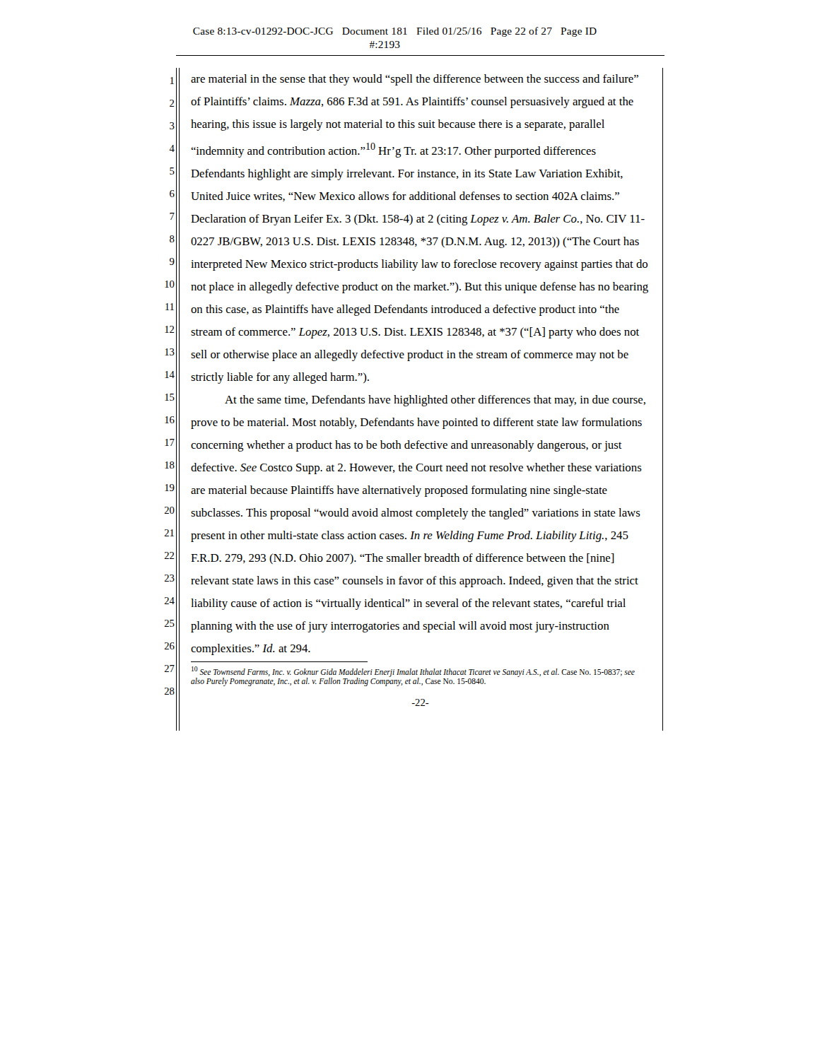Case 8:13-cv-01292-DOC-JCG Document 181 Filed 01/25/16 Page 22 of 27 Page ID
#:2193
1
2
3
4
5
6
7
8
9
10
11
12
13
14
15
16
17
18
19
20
21
22
23
24
25
26
27
28
are material in the sense that they would “spell the difference between the success and failure” of Plaintiffs’ claims. Mazza, 686 F.3d at 591. As Plaintiffs’ counsel persuasively argued at the hearing, this issue is largely not material to this suit because there is a separate, parallel “indemnity and contribution action.”10 Hr’g Tr. at 23:17. Other purported differences Defendants highlight are simply irrelevant. For instance, in its State Law Variation Exhibit, United Juice writes, “New Mexico allows for additional defenses to section 402A claims.” Declaration of Bryan Leifer Ex. 3 (Dkt. 158-4) at 2 (citing Lopez v. Am. Baler Co., No. CIV 11-0227 JB/GBW, 2013 U.S. Dist. LEXIS 128348, *37 (D.N.M. Aug. 12, 2013)) (“The Court has interpreted New Mexico strict-products liability law to foreclose recovery against parties that do not place in allegedly defective product on the market.”). But this unique defense has no bearing on this case, as Plaintiffs have alleged Defendants introduced a defective product into “the stream of commerce.” Lopez, 2013 U.S. Dist. LEXIS 128348, at *37 (“[A] party who does not sell or otherwise place an allegedly defective product in the stream of commerce may not be strictly liable for any alleged harm.”).
At the same time, Defendants have highlighted other differences that may, in due course, prove to be material. Most notably, Defendants have pointed to different state law formulations concerning whether a product has to be both defective and unreasonably dangerous, or just defective. See Costco Supp. at 2. However, the Court need not resolve whether these variations are material because Plaintiffs have alternatively proposed formulating nine single-state subclasses. This proposal “would avoid almost completely the tangled” variations in state laws present in other multi-state class action cases. In re Welding Fume Prod. Liability Litig., 245 F.R.D. 279, 293 (N.D. Ohio 2007). “The smaller breadth of difference between the [nine] relevant state laws in this case” counsels in favor of this approach. Indeed, given that the strict liability cause of action is “virtually identical” in several of the relevant states, “careful trial planning with the use of jury interrogatories and special will avoid most jury-instruction complexities.” Id. at 294.
10 See Townsend Farms, Inc. v. Goknur Gida Maddeleri Enerji Imalat Ithalat Ithacat Ticaret ve Sanayi A.S., et al. Case No. 15-0837; see also Purely Pomegranate, Inc., et al. v. Fallon Trading Company, et al., Case No. 15-0840.
-22-